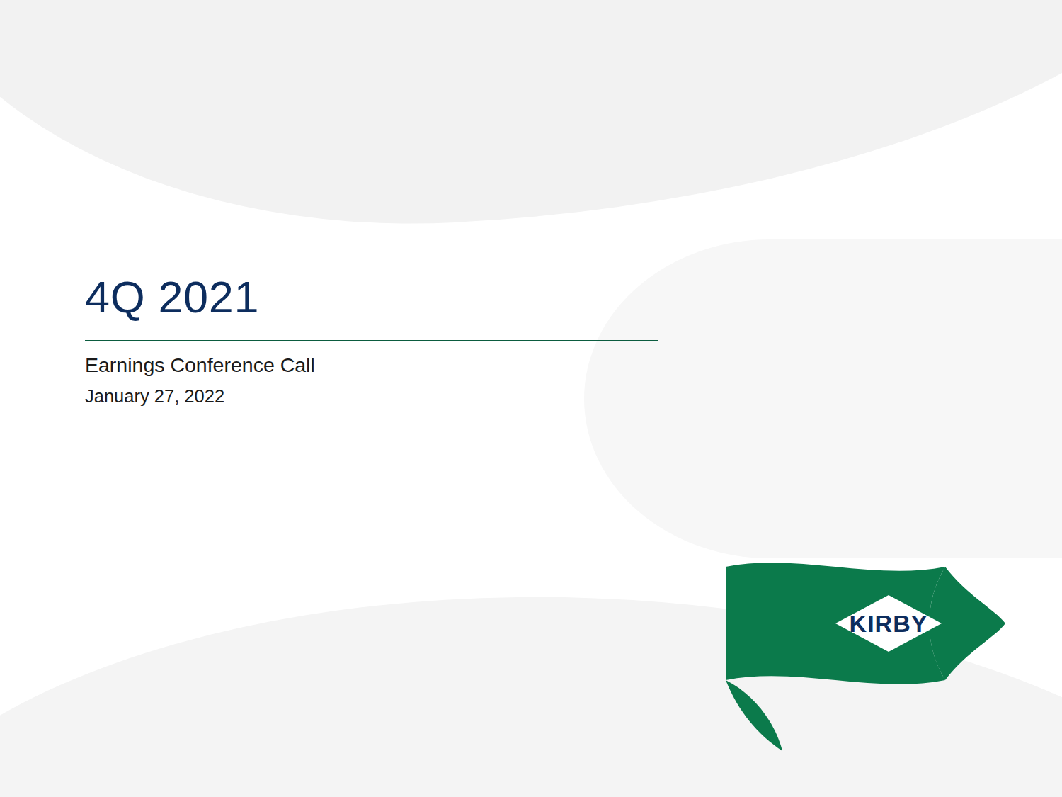4Q 2021
Earnings Conference Call
January 27, 2022
KIRBY